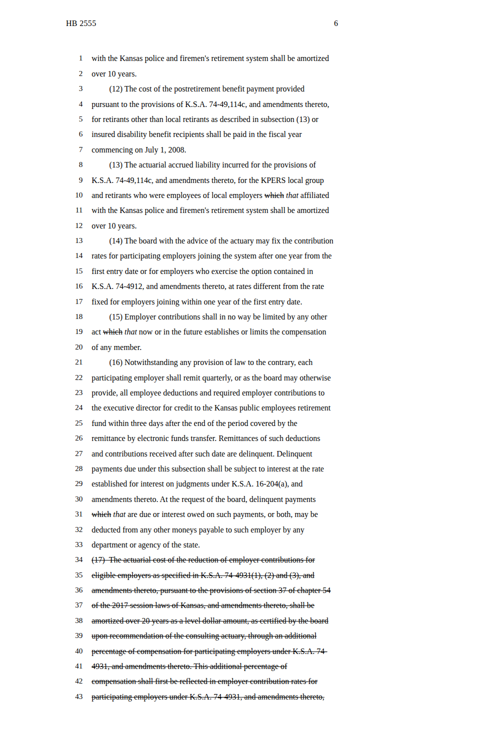HB 2555 6
with the Kansas police and firemen's retirement system shall be amortized
over 10 years.
(12) The cost of the postretirement benefit payment provided
pursuant to the provisions of K.S.A. 74-49,114c, and amendments thereto,
for retirants other than local retirants as described in subsection (13) or
insured disability benefit recipients shall be paid in the fiscal year
commencing on July 1, 2008.
(13) The actuarial accrued liability incurred for the provisions of
K.S.A. 74-49,114c, and amendments thereto, for the KPERS local group
and retirants who were employees of local employers which that affiliated
with the Kansas police and firemen's retirement system shall be amortized
over 10 years.
(14) The board with the advice of the actuary may fix the contribution
rates for participating employers joining the system after one year from the
first entry date or for employers who exercise the option contained in
K.S.A. 74-4912, and amendments thereto, at rates different from the rate
fixed for employers joining within one year of the first entry date.
(15) Employer contributions shall in no way be limited by any other
act which that now or in the future establishes or limits the compensation
of any member.
(16) Notwithstanding any provision of law to the contrary, each
participating employer shall remit quarterly, or as the board may otherwise
provide, all employee deductions and required employer contributions to
the executive director for credit to the Kansas public employees retirement
fund within three days after the end of the period covered by the
remittance by electronic funds transfer. Remittances of such deductions
and contributions received after such date are delinquent. Delinquent
payments due under this subsection shall be subject to interest at the rate
established for interest on judgments under K.S.A. 16-204(a), and
amendments thereto. At the request of the board, delinquent payments
which that are due or interest owed on such payments, or both, may be
deducted from any other moneys payable to such employer by any
department or agency of the state.
(17) The actuarial cost of the reduction of employer contributions for
eligible employers as specified in K.S.A. 74-4931(1), (2) and (3), and
amendments thereto, pursuant to the provisions of section 37 of chapter 54
of the 2017 session laws of Kansas, and amendments thereto, shall be
amortized over 20 years as a level dollar amount, as certified by the board
upon recommendation of the consulting actuary, through an additional
percentage of compensation for participating employers under K.S.A. 74-
4931, and amendments thereto. This additional percentage of
compensation shall first be reflected in employer contribution rates for
participating employers under K.S.A. 74-4931, and amendments thereto,